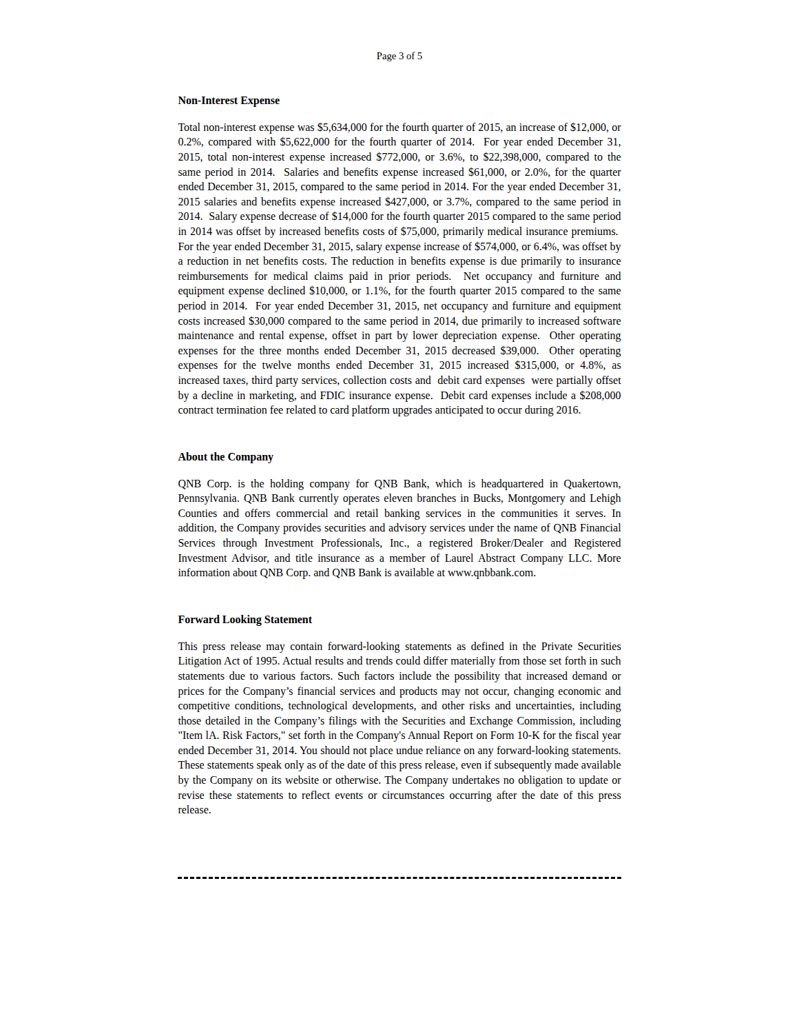Page 3 of 5
Non-Interest Expense
Total non-interest expense was $5,634,000 for the fourth quarter of 2015, an increase of $12,000, or 0.2%, compared with $5,622,000 for the fourth quarter of 2014. For year ended December 31, 2015, total non-interest expense increased $772,000, or 3.6%, to $22,398,000, compared to the same period in 2014. Salaries and benefits expense increased $61,000, or 2.0%, for the quarter ended December 31, 2015, compared to the same period in 2014. For the year ended December 31, 2015 salaries and benefits expense increased $427,000, or 3.7%, compared to the same period in 2014. Salary expense decrease of $14,000 for the fourth quarter 2015 compared to the same period in 2014 was offset by increased benefits costs of $75,000, primarily medical insurance premiums. For the year ended December 31, 2015, salary expense increase of $574,000, or 6.4%, was offset by a reduction in net benefits costs. The reduction in benefits expense is due primarily to insurance reimbursements for medical claims paid in prior periods. Net occupancy and furniture and equipment expense declined $10,000, or 1.1%, for the fourth quarter 2015 compared to the same period in 2014. For year ended December 31, 2015, net occupancy and furniture and equipment costs increased $30,000 compared to the same period in 2014, due primarily to increased software maintenance and rental expense, offset in part by lower depreciation expense. Other operating expenses for the three months ended December 31, 2015 decreased $39,000. Other operating expenses for the twelve months ended December 31, 2015 increased $315,000, or 4.8%, as increased taxes, third party services, collection costs and debit card expenses were partially offset by a decline in marketing, and FDIC insurance expense. Debit card expenses include a $208,000 contract termination fee related to card platform upgrades anticipated to occur during 2016.
About the Company
QNB Corp. is the holding company for QNB Bank, which is headquartered in Quakertown, Pennsylvania. QNB Bank currently operates eleven branches in Bucks, Montgomery and Lehigh Counties and offers commercial and retail banking services in the communities it serves. In addition, the Company provides securities and advisory services under the name of QNB Financial Services through Investment Professionals, Inc., a registered Broker/Dealer and Registered Investment Advisor, and title insurance as a member of Laurel Abstract Company LLC. More information about QNB Corp. and QNB Bank is available at www.qnbbank.com.
Forward Looking Statement
This press release may contain forward-looking statements as defined in the Private Securities Litigation Act of 1995. Actual results and trends could differ materially from those set forth in such statements due to various factors. Such factors include the possibility that increased demand or prices for the Company’s financial services and products may not occur, changing economic and competitive conditions, technological developments, and other risks and uncertainties, including those detailed in the Company’s filings with the Securities and Exchange Commission, including "Item lA. Risk Factors," set forth in the Company's Annual Report on Form 10-K for the fiscal year ended December 31, 2014. You should not place undue reliance on any forward-looking statements. These statements speak only as of the date of this press release, even if subsequently made available by the Company on its website or otherwise. The Company undertakes no obligation to update or revise these statements to reflect events or circumstances occurring after the date of this press release.